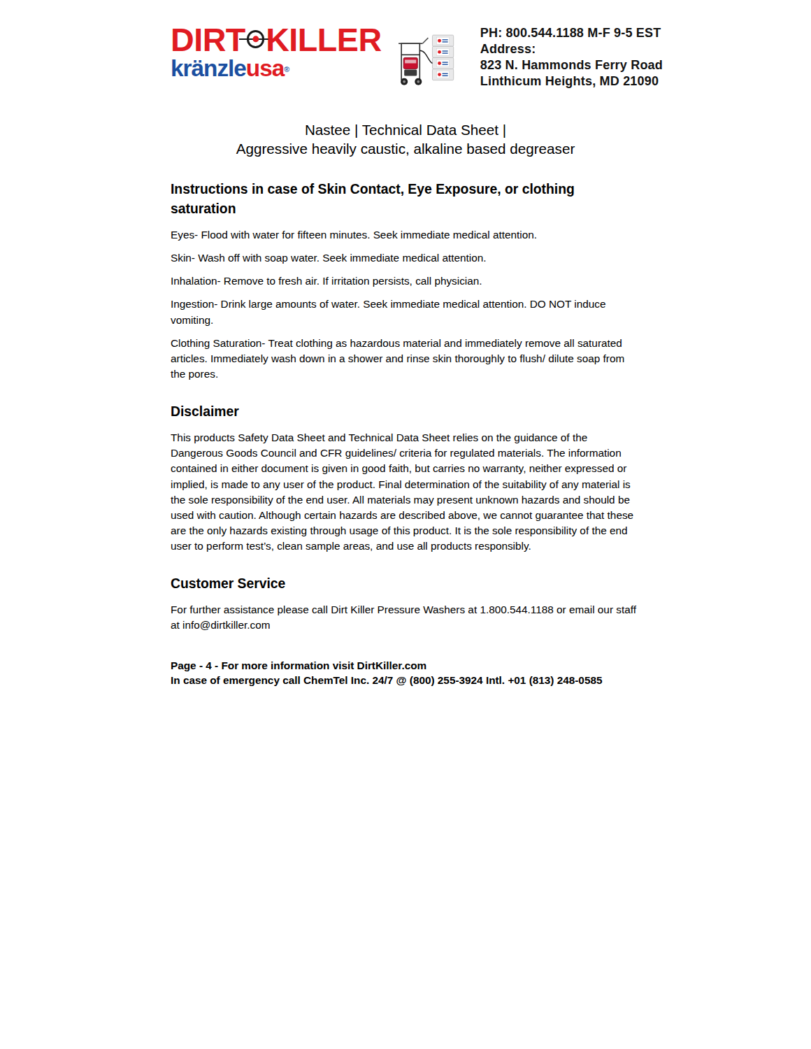DIRT KILLER
kränzle usa®
PH: 800.544.1188 M-F 9-5 EST
Address:
823 N. Hammonds Ferry Road
Linthicum Heights, MD 21090
Nastee | Technical Data Sheet | Aggressive heavily caustic, alkaline based degreaser
Instructions in case of Skin Contact, Eye Exposure, or clothing saturation
Eyes- Flood with water for fifteen minutes. Seek immediate medical attention.
Skin- Wash off with soap water. Seek immediate medical attention.
Inhalation- Remove to fresh air. If irritation persists, call physician.
Ingestion- Drink large amounts of water. Seek immediate medical attention. DO NOT induce vomiting.
Clothing Saturation- Treat clothing as hazardous material and immediately remove all saturated articles. Immediately wash down in a shower and rinse skin thoroughly to flush/ dilute soap from the pores.
Disclaimer
This products Safety Data Sheet and Technical Data Sheet relies on the guidance of the Dangerous Goods Council and CFR guidelines/ criteria for regulated materials. The information contained in either document is given in good faith, but carries no warranty, neither expressed or implied, is made to any user of the product. Final determination of the suitability of any material is the sole responsibility of the end user. All materials may present unknown hazards and should be used with caution. Although certain hazards are described above, we cannot guarantee that these are the only hazards existing through usage of this product. It is the sole responsibility of the end user to perform test’s, clean sample areas, and use all products responsibly.
Customer Service
For further assistance please call Dirt Killer Pressure Washers at 1.800.544.1188 or email our staff at info@dirtkiller.com
Page - 4 - For more information visit DirtKiller.com
In case of emergency call ChemTel Inc. 24/7 @ (800) 255-3924 Intl. +01 (813) 248-0585